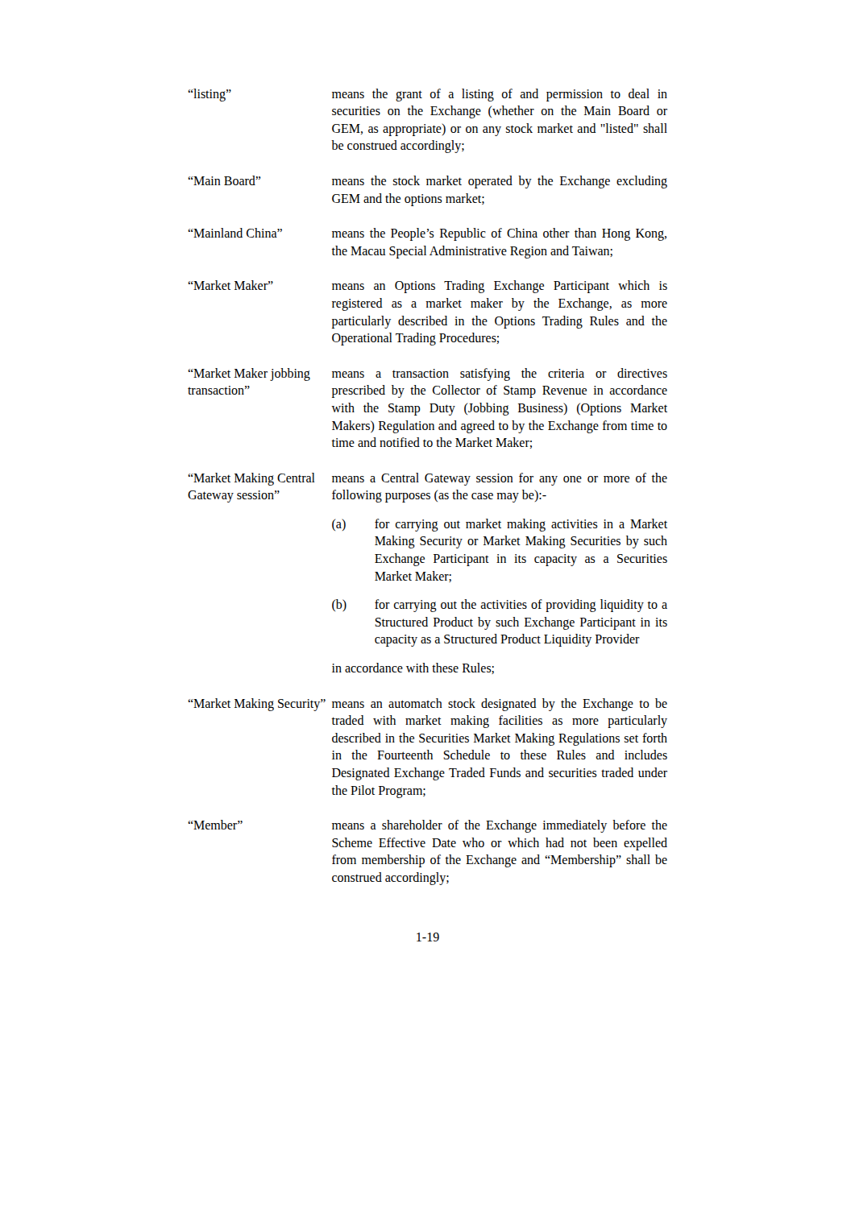| “listing” | means the grant of a listing of and permission to deal in securities on the Exchange (whether on the Main Board or GEM, as appropriate) or on any stock market and "listed" shall be construed accordingly; |
| “Main Board” | means the stock market operated by the Exchange excluding GEM and the options market; |
| “Mainland China” | means the People’s Republic of China other than Hong Kong, the Macau Special Administrative Region and Taiwan; |
| “Market Maker” | means an Options Trading Exchange Participant which is registered as a market maker by the Exchange, as more particularly described in the Options Trading Rules and the Operational Trading Procedures; |
| “Market Maker jobbing transaction” | means a transaction satisfying the criteria or directives prescribed by the Collector of Stamp Revenue in accordance with the Stamp Duty (Jobbing Business) (Options Market Makers) Regulation and agreed to by the Exchange from time to time and notified to the Market Maker; |
| “Market Making Central Gateway session” | means a Central Gateway session for any one or more of the following purposes (as the case may be):- / (a) / for carrying out market making activities in a Market Making Security or Market Making Securities by such Exchange Participant in its capacity as a Securities Market Maker; / / (b) / for carrying out the activities of providing liquidity to a Structured Product by such Exchange Participant in its capacity as a Structured Product Liquidity Provider / in accordance with these Rules; |
| “Market Making Security” | means an automatch stock designated by the Exchange to be traded with market making facilities as more particularly described in the Securities Market Making Regulations set forth in the Fourteenth Schedule to these Rules and includes Designated Exchange Traded Funds and securities traded under the Pilot Program; |
| “Member” | means a shareholder of the Exchange immediately before the Scheme Effective Date who or which had not been expelled from membership of the Exchange and “Membership” shall be construed accordingly; |
1-19